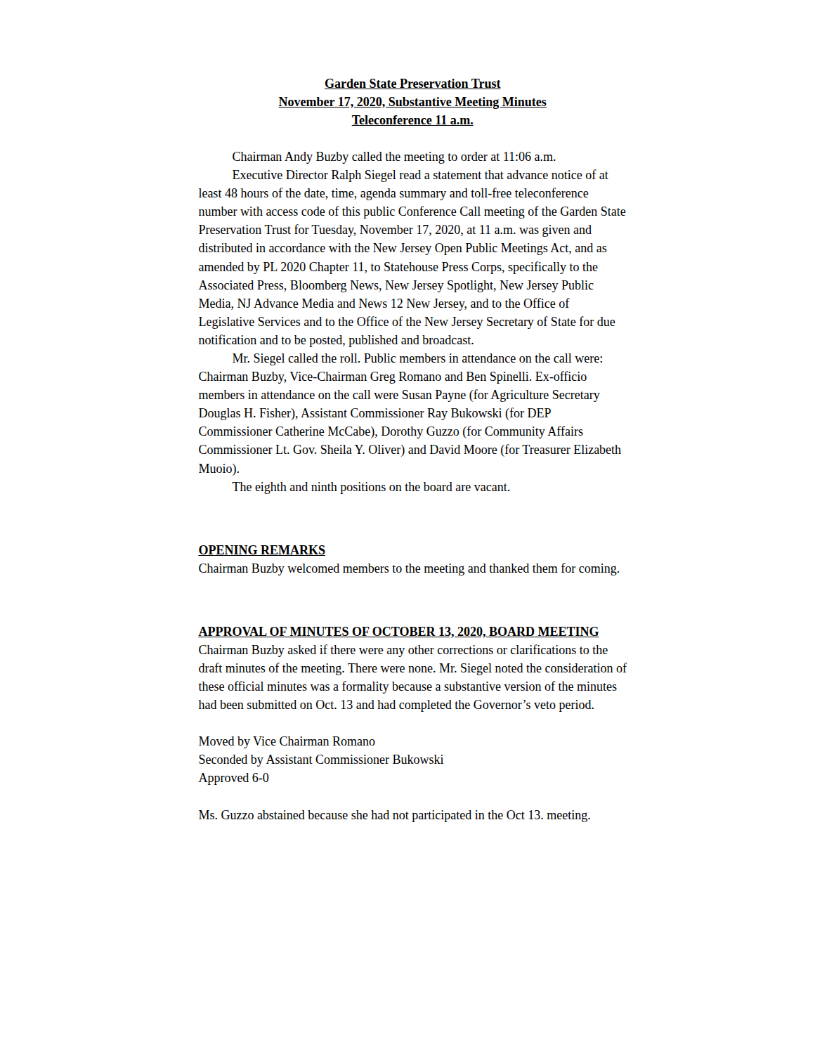Garden State Preservation Trust November 17, 2020, Substantive Meeting Minutes Teleconference 11 a.m.
Chairman Andy Buzby called the meeting to order at 11:06 a.m.
Executive Director Ralph Siegel read a statement that advance notice of at least 48 hours of the date, time, agenda summary and toll-free teleconference number with access code of this public Conference Call meeting of the Garden State Preservation Trust for Tuesday, November 17, 2020, at 11 a.m. was given and distributed in accordance with the New Jersey Open Public Meetings Act, and as amended by PL 2020 Chapter 11, to Statehouse Press Corps, specifically to the Associated Press, Bloomberg News, New Jersey Spotlight, New Jersey Public Media, NJ Advance Media and News 12 New Jersey, and to the Office of Legislative Services and to the Office of the New Jersey Secretary of State for due notification and to be posted, published and broadcast.
Mr. Siegel called the roll. Public members in attendance on the call were: Chairman Buzby, Vice-Chairman Greg Romano and Ben Spinelli. Ex-officio members in attendance on the call were Susan Payne (for Agriculture Secretary Douglas H. Fisher), Assistant Commissioner Ray Bukowski (for DEP Commissioner Catherine McCabe), Dorothy Guzzo (for Community Affairs Commissioner Lt. Gov. Sheila Y. Oliver) and David Moore (for Treasurer Elizabeth Muoio).
The eighth and ninth positions on the board are vacant.
OPENING REMARKS
Chairman Buzby welcomed members to the meeting and thanked them for coming.
APPROVAL OF MINUTES OF OCTOBER 13, 2020, BOARD MEETING
Chairman Buzby asked if there were any other corrections or clarifications to the draft minutes of the meeting. There were none. Mr. Siegel noted the consideration of these official minutes was a formality because a substantive version of the minutes had been submitted on Oct. 13 and had completed the Governor’s veto period.
Moved by Vice Chairman Romano
Seconded by Assistant Commissioner Bukowski
Approved 6-0
Ms. Guzzo abstained because she had not participated in the Oct 13. meeting.